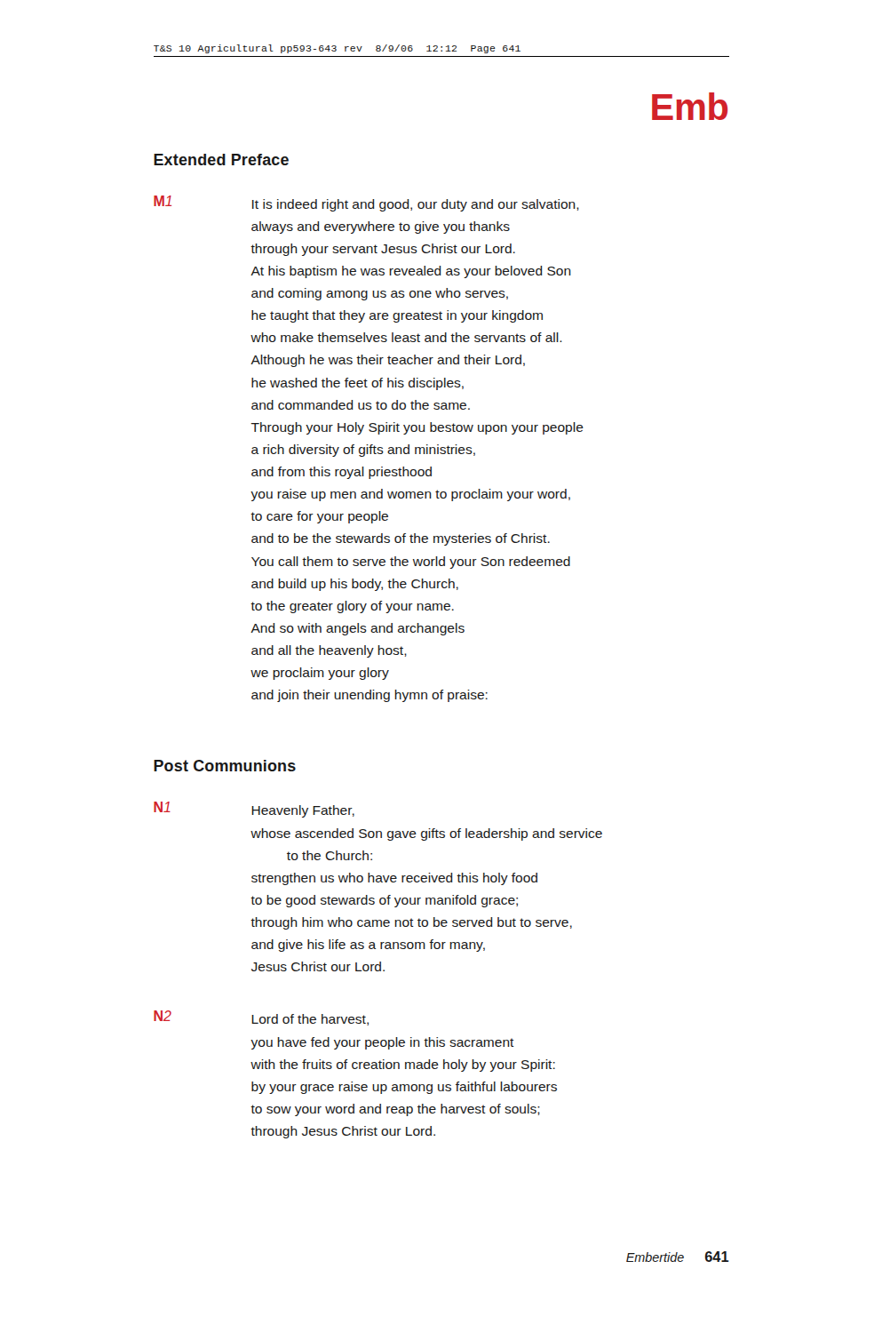T&S 10 Agricultural pp593-643 rev 8/9/06 12:12 Page 641
Emb
Extended Preface
M1
It is indeed right and good, our duty and our salvation,
always and everywhere to give you thanks
through your servant Jesus Christ our Lord.
At his baptism he was revealed as your beloved Son
and coming among us as one who serves,
he taught that they are greatest in your kingdom
who make themselves least and the servants of all.
Although he was their teacher and their Lord,
he washed the feet of his disciples,
and commanded us to do the same.
Through your Holy Spirit you bestow upon your people
a rich diversity of gifts and ministries,
and from this royal priesthood
you raise up men and women to proclaim your word,
to care for your people
and to be the stewards of the mysteries of Christ.
You call them to serve the world your Son redeemed
and build up his body, the Church,
to the greater glory of your name.
And so with angels and archangels
and all the heavenly host,
we proclaim your glory
and join their unending hymn of praise:
Post Communions
N1
Heavenly Father,
whose ascended Son gave gifts of leadership and service
to the Church: strengthen us who have received this holy food
to be good stewards of your manifold grace;
through him who came not to be served but to serve,
and give his life as a ransom for many,
Jesus Christ our Lord.
N2
Lord of the harvest,
you have fed your people in this sacrament
with the fruits of creation made holy by your Spirit:
by your grace raise up among us faithful labourers
to sow your word and reap the harvest of souls;
through Jesus Christ our Lord.
Embertide 641